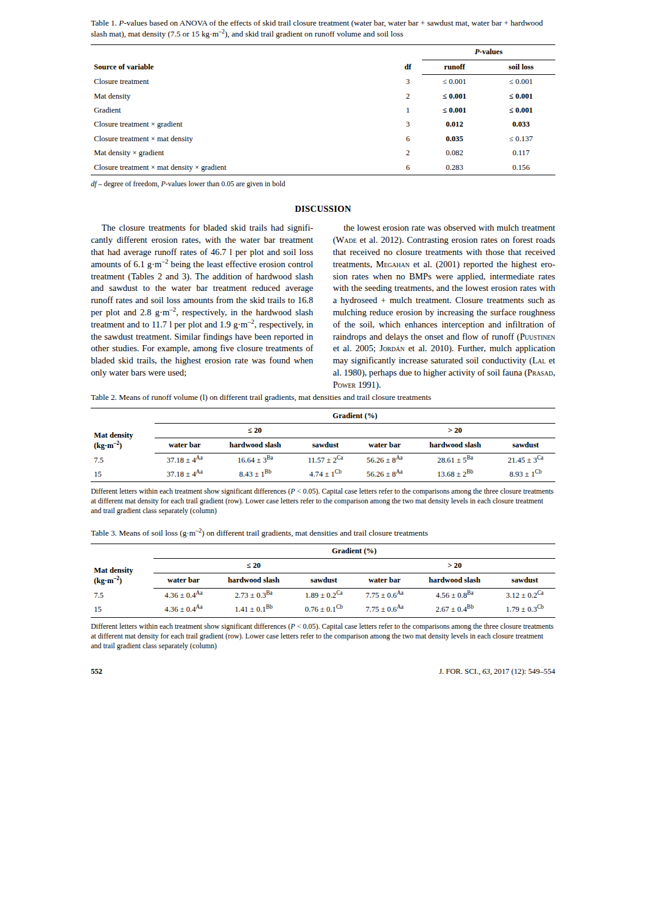Table 1. P-values based on ANOVA of the effects of skid trail closure treatment (water bar, water bar + sawdust mat, water bar + hardwood slash mat), mat density (7.5 or 15 kg·m–2), and skid trail gradient on runoff volume and soil loss
| Source of variable | df | P -values |
| --- | --- | --- |
| runoff | soil loss |
| Closure treatment | 3 | ≤ 0.001 | ≤ 0.001 |
| Mat density | 2 | ≤ 0.001 | ≤ 0.001 |
| Gradient | 1 | ≤ 0.001 | ≤ 0.001 |
| Closure treatment × gradient | 3 | 0.012 | 0.033 |
| Closure treatment × mat density | 6 | 0.035 | ≤ 0.137 |
| Mat density × gradient | 2 | 0.082 | 0.117 |
| Closure treatment × mat density × gradient | 6 | 0.283 | 0.156 |
df – degree of freedom, P-values lower than 0.05 are given in bold
DISCUSSION
The closure treatments for bladed skid trails had significantly different erosion rates, with the water bar treatment that had average runoff rates of 46.7 l per plot and soil loss amounts of 6.1 g·m–2 being the least effective erosion control treatment (Tables 2 and 3). The addition of hardwood slash and sawdust to the water bar treatment reduced average runoff rates and soil loss amounts from the skid trails to 16.8 per plot and 2.8 g·m–2, respectively, in the hardwood slash treatment and to 11.7 l per plot and 1.9 g·m–2, respectively, in the sawdust treatment. Similar findings have been reported in other studies. For example, among five closure treatments of bladed skid trails, the highest erosion rate was found when only water bars were used;
the lowest erosion rate was observed with mulch treatment (Wade et al. 2012). Contrasting erosion rates on forest roads that received no closure treatments with those that received treatments, Megahan et al. (2001) reported the highest erosion rates when no BMPs were applied, intermediate rates with the seeding treatments, and the lowest erosion rates with a hydroseed + mulch treatment. Closure treatments such as mulching reduce erosion by increasing the surface roughness of the soil, which enhances interception and infiltration of raindrops and delays the onset and flow of runoff (Puustinen et al. 2005; Jordán et al. 2010). Further, mulch application may significantly increase saturated soil conductivity (Lal et al. 1980), perhaps due to higher activity of soil fauna (Prasad, Power 1991).
Table 2. Means of runoff volume (l) on different trail gradients, mat densities and trail closure treatments
| Mat density (kg·m –2 ) | Gradient (%) |
| --- | --- |
| ≤ 20 | > 20 |
| water bar | hardwood slash | sawdust | water bar | hardwood slash | sawdust |
| 7.5 | 37.18 ± 4 Aa | 16.64 ± 3 Ba | 11.57 ± 2 Ca | 56.26 ± 8 Aa | 28.61 ± 5 Ba | 21.45 ± 3 Ca |
| 15 | 37.18 ± 4 Aa | 8.43 ± 1 Bb | 4.74 ± 1 Cb | 56.26 ± 8 Aa | 13.68 ± 2 Bb | 8.93 ± 1 Cb |
Different letters within each treatment show significant differences (P < 0.05). Capital case letters refer to the comparisons among the three closure treatments at different mat density for each trail gradient (row). Lower case letters refer to the comparison among the two mat density levels in each closure treatment and trail gradient class separately (column)
Table 3. Means of soil loss (g·m–2) on different trail gradients, mat densities and trail closure treatments
| Mat density (kg·m –2 ) | Gradient (%) |
| --- | --- |
| ≤ 20 | > 20 |
| water bar | hardwood slash | sawdust | water bar | hardwood slash | sawdust |
| 7.5 | 4.36 ± 0.4 Aa | 2.73 ± 0.3 Ba | 1.89 ± 0.2 Ca | 7.75 ± 0.6 Aa | 4.56 ± 0.8 Ba | 3.12 ± 0.2 Ca |
| 15 | 4.36 ± 0.4 Aa | 1.41 ± 0.1 Bb | 0.76 ± 0.1 Cb | 7.75 ± 0.6 Aa | 2.67 ± 0.4 Bb | 1.79 ± 0.3 Cb |
Different letters within each treatment show significant differences (P < 0.05). Capital case letters refer to the comparisons among the three closure treatments at different mat density for each trail gradient (row). Lower case letters refer to the comparison among the two mat density levels in each closure treatment and trail gradient class separately (column)
552 J. FOR. SCI., 63, 2017 (12): 549–554